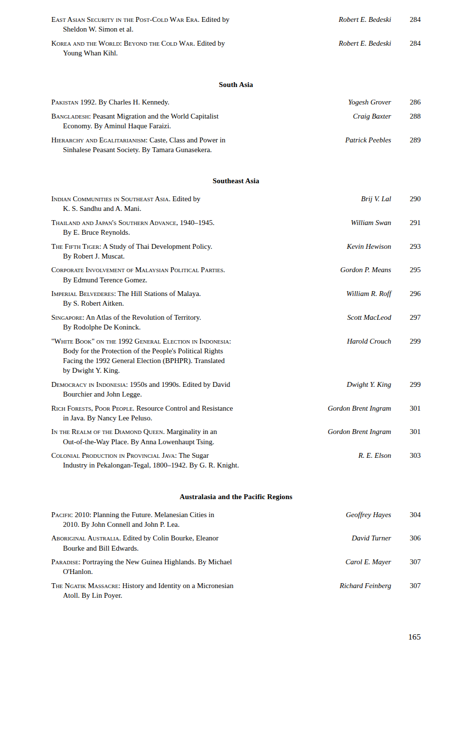| East Asian Security in the Post-Cold War Era. Edited by Sheldon W. Simon et al. | Robert E. Bedeski | 284 |
| Korea and the World: Beyond the Cold War. Edited by Young Whan Kihl. | Robert E. Bedeski | 284 |
South Asia
| Pakistan 1992. By Charles H. Kennedy. | Yogesh Grover | 286 |
| Bangladesh: Peasant Migration and the World Capitalist Economy. By Aminul Haque Faraizi. | Craig Baxter | 288 |
| Hierarchy and Egalitarianism: Caste, Class and Power in Sinhalese Peasant Society. By Tamara Gunasekera. | Patrick Peebles | 289 |
Southeast Asia
| Indian Communities in Southeast Asia. Edited by K. S. Sandhu and A. Mani. | Brij V. Lal | 290 |
| Thailand and Japan's Southern Advance, 1940–1945. By E. Bruce Reynolds. | William Swan | 291 |
| The Fifth Tiger: A Study of Thai Development Policy. By Robert J. Muscat. | Kevin Hewison | 293 |
| Corporate Involvement of Malaysian Political Parties. By Edmund Terence Gomez. | Gordon P. Means | 295 |
| Imperial Belvederes: The Hill Stations of Malaya. By S. Robert Aitken. | William R. Roff | 296 |
| Singapore: An Atlas of the Revolution of Territory. By Rodolphe De Koninck. | Scott MacLeod | 297 |
| "White Book" on the 1992 General Election in Indonesia: Body for the Protection of the People's Political Rights Facing the 1992 General Election (BPHPR). Translated by Dwight Y. King. | Harold Crouch | 299 |
| Democracy in Indonesia: 1950s and 1990s. Edited by David Bourchier and John Legge. | Dwight Y. King | 299 |
| Rich Forests, Poor People. Resource Control and Resistance in Java. By Nancy Lee Peluso. | Gordon Brent Ingram | 301 |
| In the Realm of the Diamond Queen. Marginality in an Out-of-the-Way Place. By Anna Lowenhaupt Tsing. | Gordon Brent Ingram | 301 |
| Colonial Production in Provincial Java: The Sugar Industry in Pekalongan-Tegal, 1800–1942. By G. R. Knight. | R. E. Elson | 303 |
Australasia and the Pacific Regions
| Pacific 2010: Planning the Future. Melanesian Cities in 2010. By John Connell and John P. Lea. | Geoffrey Hayes | 304 |
| Aboriginal Australia. Edited by Colin Bourke, Eleanor Bourke and Bill Edwards. | David Turner | 306 |
| Paradise: Portraying the New Guinea Highlands. By Michael O'Hanlon. | Carol E. Mayer | 307 |
| The Ngatik Massacre: History and Identity on a Micronesian Atoll. By Lin Poyer. | Richard Feinberg | 307 |
165